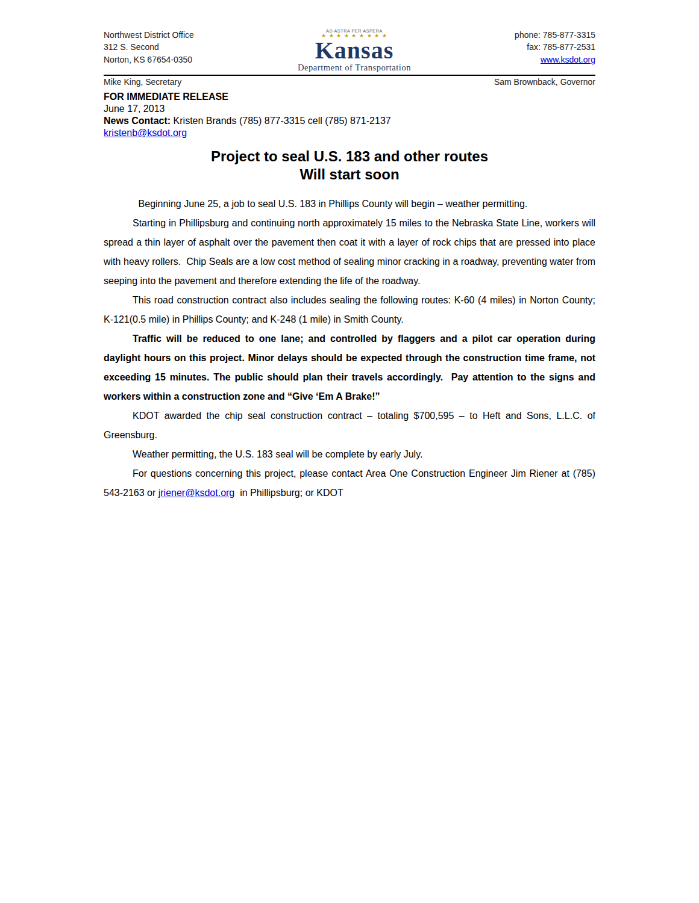Northwest District Office
312 S. Second
Norton, KS 67654-0350
AD ASTRA PER ASPERA
★ ★ ★ ★ ★ ★ ★ ★ ★
Kansas
Department of Transportation
phone: 785-877-3315
fax: 785-877-2531
www.ksdot.org
Mike King, Secretary
Sam Brownback, Governor
FOR IMMEDIATE RELEASE
June 17, 2013
News Contact: Kristen Brands (785) 877-3315 cell (785) 871-2137
kristenb@ksdot.org
Project to seal U.S. 183 and other routes
Will start soon
Beginning June 25, a job to seal U.S. 183 in Phillips County will begin – weather permitting.
Starting in Phillipsburg and continuing north approximately 15 miles to the Nebraska State Line, workers will spread a thin layer of asphalt over the pavement then coat it with a layer of rock chips that are pressed into place with heavy rollers. Chip Seals are a low cost method of sealing minor cracking in a roadway, preventing water from seeping into the pavement and therefore extending the life of the roadway.
This road construction contract also includes sealing the following routes: K-60 (4 miles) in Norton County; K-121(0.5 mile) in Phillips County; and K-248 (1 mile) in Smith County.
Traffic will be reduced to one lane; and controlled by flaggers and a pilot car operation during daylight hours on this project. Minor delays should be expected through the construction time frame, not exceeding 15 minutes. The public should plan their travels accordingly. Pay attention to the signs and workers within a construction zone and “Give ‘Em A Brake!”
KDOT awarded the chip seal construction contract – totaling $700,595 – to Heft and Sons, L.L.C. of Greensburg.
Weather permitting, the U.S. 183 seal will be complete by early July.
For questions concerning this project, please contact Area One Construction Engineer Jim Riener at (785) 543-2163 or jriener@ksdot.org in Phillipsburg; or KDOT